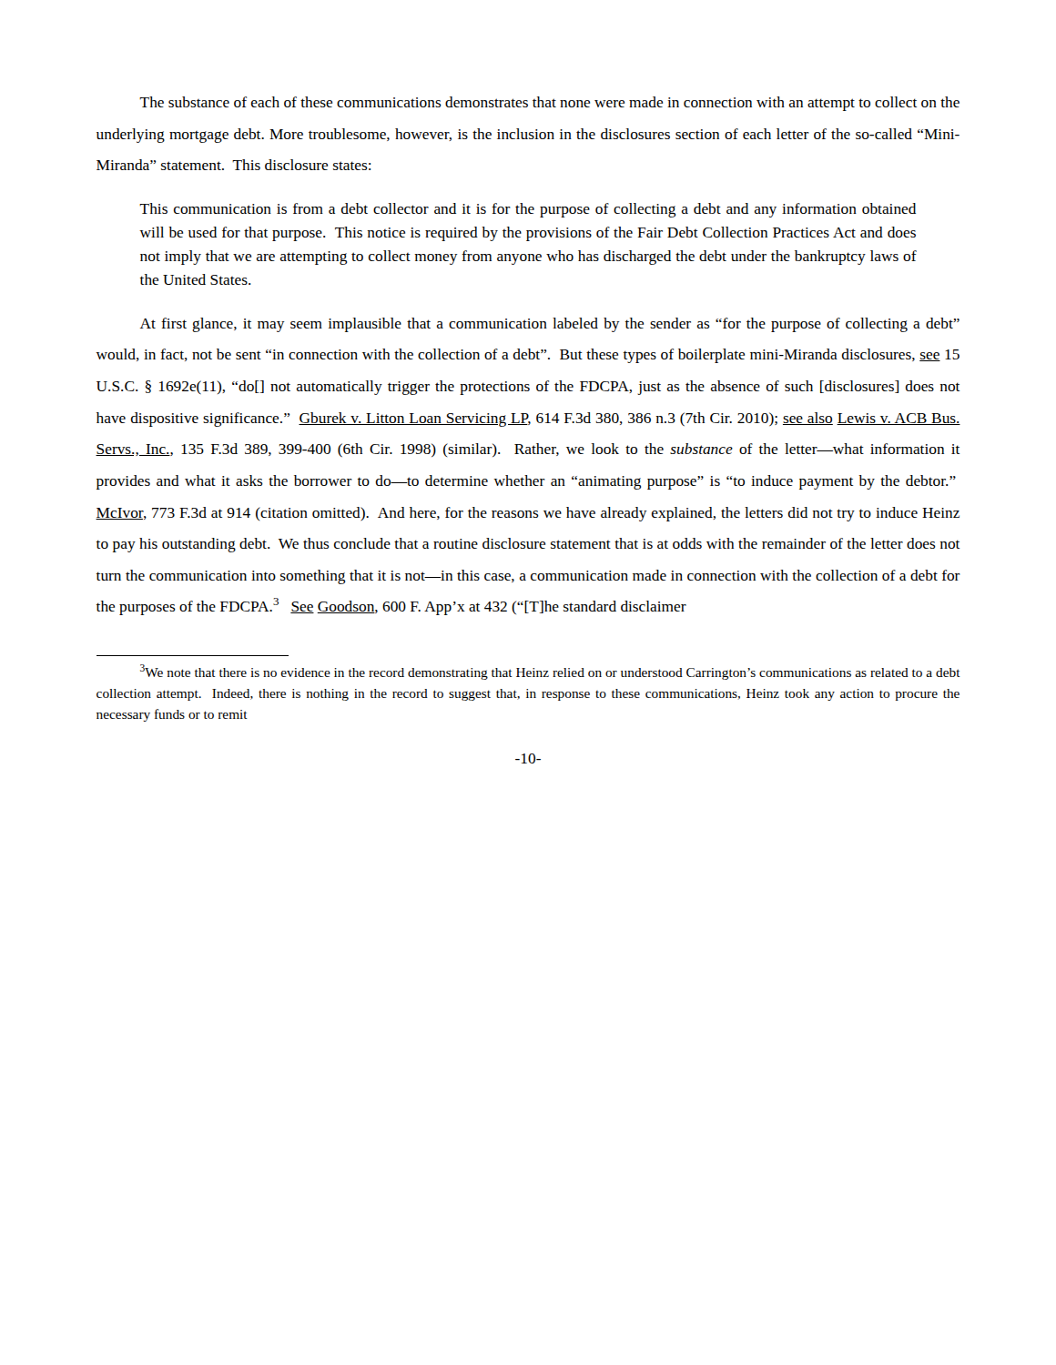The substance of each of these communications demonstrates that none were made in connection with an attempt to collect on the underlying mortgage debt. More troublesome, however, is the inclusion in the disclosures section of each letter of the so-called “Mini-Miranda” statement. This disclosure states:
This communication is from a debt collector and it is for the purpose of collecting a debt and any information obtained will be used for that purpose. This notice is required by the provisions of the Fair Debt Collection Practices Act and does not imply that we are attempting to collect money from anyone who has discharged the debt under the bankruptcy laws of the United States.
At first glance, it may seem implausible that a communication labeled by the sender as “for the purpose of collecting a debt” would, in fact, not be sent “in connection with the collection of a debt”. But these types of boilerplate mini-Miranda disclosures, see 15 U.S.C. § 1692e(11), “do[] not automatically trigger the protections of the FDCPA, just as the absence of such [disclosures] does not have dispositive significance.” Gburek v. Litton Loan Servicing LP, 614 F.3d 380, 386 n.3 (7th Cir. 2010); see also Lewis v. ACB Bus. Servs., Inc., 135 F.3d 389, 399-400 (6th Cir. 1998) (similar). Rather, we look to the substance of the letter—what information it provides and what it asks the borrower to do—to determine whether an “animating purpose” is “to induce payment by the debtor.” McIvor, 773 F.3d at 914 (citation omitted). And here, for the reasons we have already explained, the letters did not try to induce Heinz to pay his outstanding debt. We thus conclude that a routine disclosure statement that is at odds with the remainder of the letter does not turn the communication into something that it is not—in this case, a communication made in connection with the collection of a debt for the purposes of the FDCPA.3 See Goodson, 600 F. App’x at 432 (“[T]he standard disclaimer
3We note that there is no evidence in the record demonstrating that Heinz relied on or understood Carrington’s communications as related to a debt collection attempt. Indeed, there is nothing in the record to suggest that, in response to these communications, Heinz took any action to procure the necessary funds or to remit
-10-